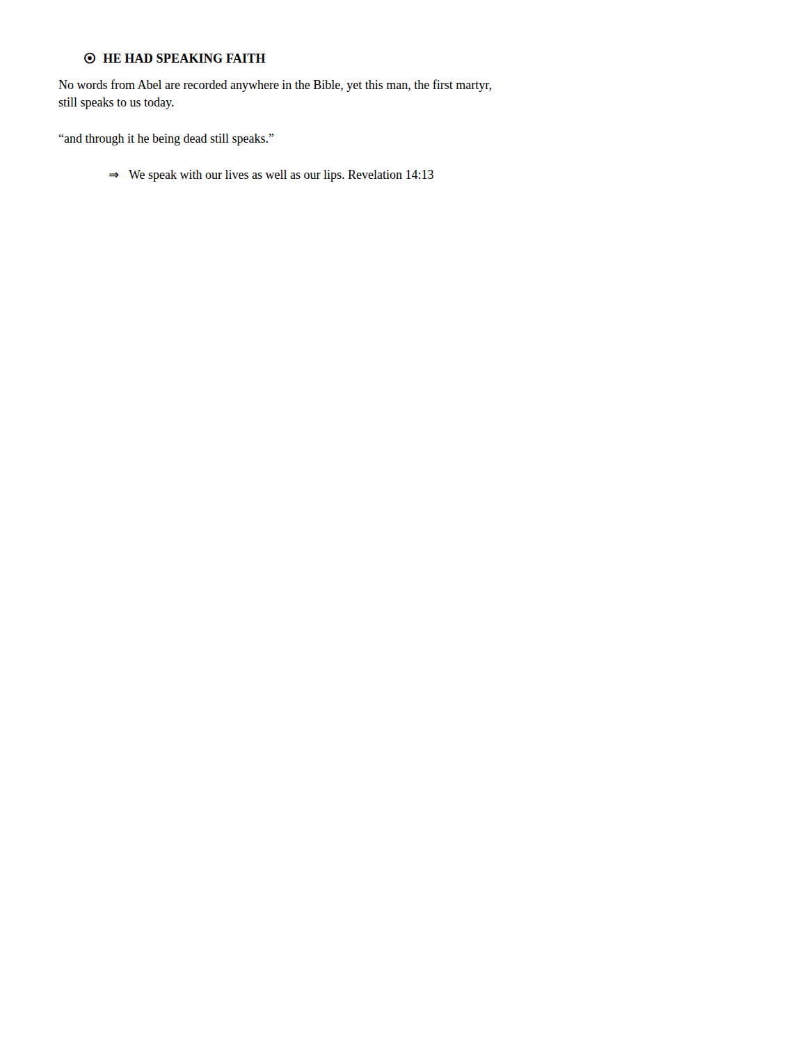⦿HE HAD SPEAKING FAITH
No words from Abel are recorded anywhere in the Bible, yet this man, the first martyr, still speaks to us today.
“and through it he being dead still speaks.”
⇒ We speak with our lives as well as our lips. Revelation 14:13